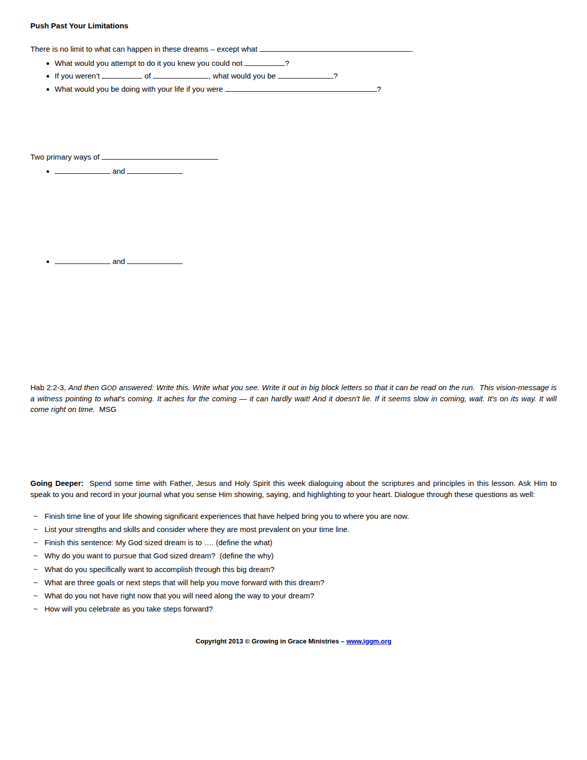Push Past Your Limitations
There is no limit to what can happen in these dreams – except what .
What would you attempt to do it you knew you could not ?
If you weren’t of , what would you be ?
What would you be doing with your life if you were ?
Two primary ways of
and
and
Hab 2:2-3, And then GOD answered: Write this. Write what you see. Write it out in big block letters so that it can be read on the run. This vision-message is a witness pointing to what's coming. It aches for the coming — it can hardly wait! And it doesn't lie. If it seems slow in coming, wait. It's on its way. It will come right on time. MSG
Going Deeper: Spend some time with Father, Jesus and Holy Spirit this week dialoguing about the scriptures and principles in this lesson. Ask Him to speak to you and record in your journal what you sense Him showing, saying, and highlighting to your heart. Dialogue through these questions as well:
Finish time line of your life showing significant experiences that have helped bring you to where you are now.
List your strengths and skills and consider where they are most prevalent on your time line.
Finish this sentence: My God sized dream is to …. (define the what)
Why do you want to pursue that God sized dream? (define the why)
What do you specifically want to accomplish through this big dream?
What are three goals or next steps that will help you move forward with this dream?
What do you not have right now that you will need along the way to your dream?
How will you celebrate as you take steps forward?
Copyright 2013 © Growing in Grace Ministries – www.iggm.org